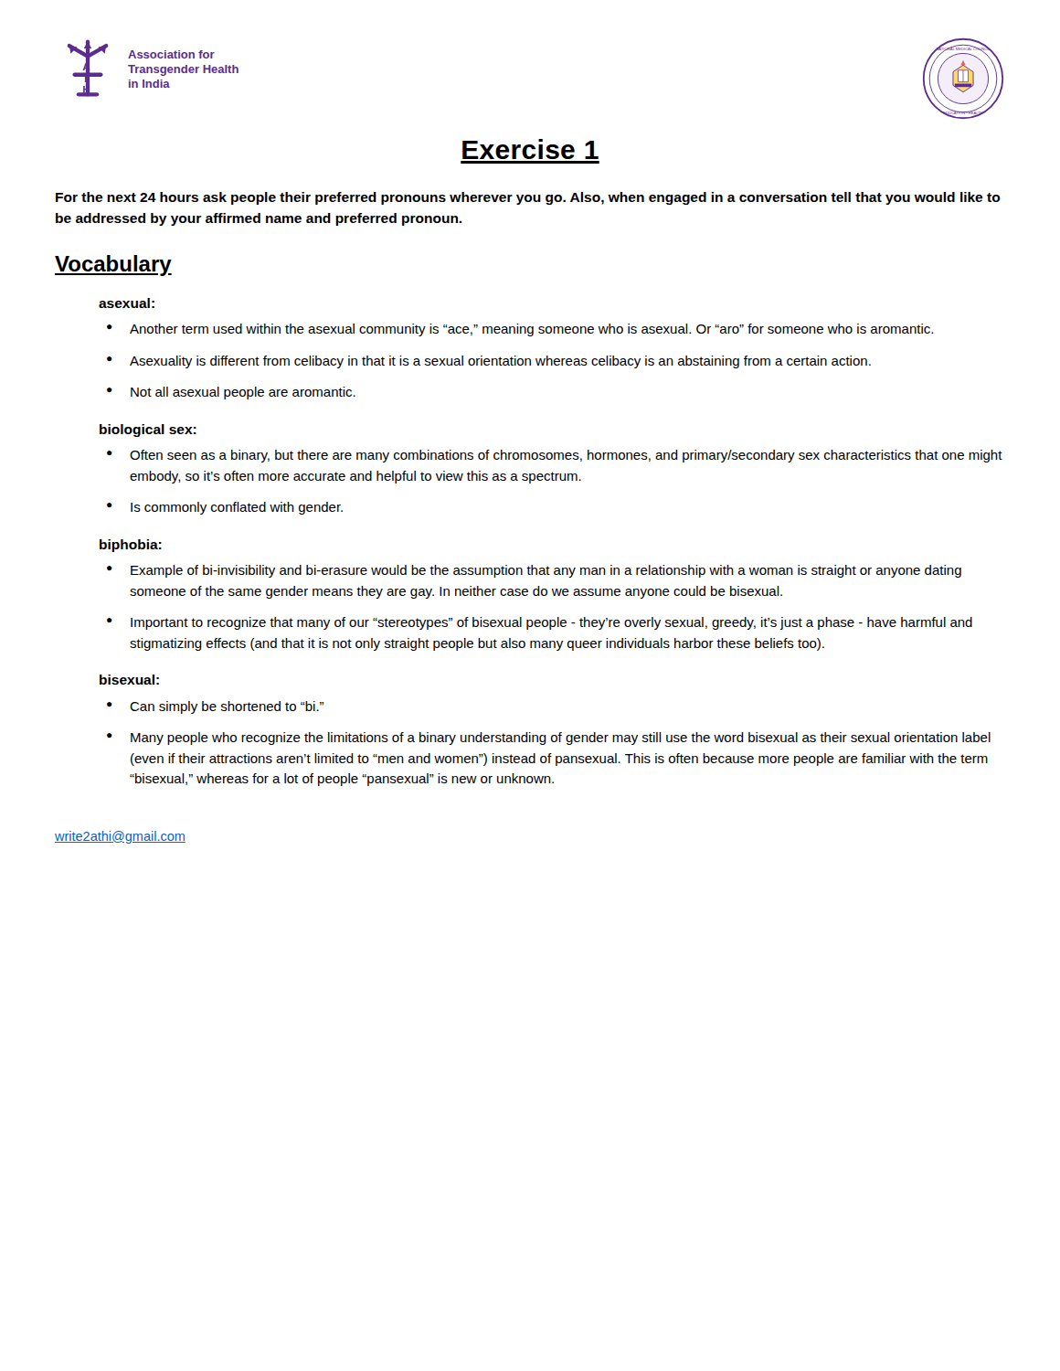A T H
Association for
Transgender Health
in India
NATIONAL MEDICAL COUNCIL EDUCATION • HEALTH
Exercise 1
For the next 24 hours ask people their preferred pronouns wherever you go. Also, when engaged in a conversation tell that you would like to be addressed by your affirmed name and preferred pronoun.
Vocabulary
asexual:
Another term used within the asexual community is “ace,” meaning someone who is asexual. Or “aro” for someone who is aromantic.
Asexuality is different from celibacy in that it is a sexual orientation whereas celibacy is an abstaining from a certain action.
Not all asexual people are aromantic.
biological sex:
Often seen as a binary, but there are many combinations of chromosomes, hormones, and primary/secondary sex characteristics that one might embody, so it’s often more accurate and helpful to view this as a spectrum.
Is commonly conflated with gender.
biphobia:
Example of bi-invisibility and bi-erasure would be the assumption that any man in a relationship with a woman is straight or anyone dating someone of the same gender means they are gay. In neither case do we assume anyone could be bisexual.
Important to recognize that many of our “stereotypes” of bisexual people - they’re overly sexual, greedy, it’s just a phase - have harmful and stigmatizing effects (and that it is not only straight people but also many queer individuals harbor these beliefs too).
bisexual:
Can simply be shortened to “bi.”
Many people who recognize the limitations of a binary understanding of gender may still use the word bisexual as their sexual orientation label (even if their attractions aren’t limited to “men and women”) instead of pansexual. This is often because more people are familiar with the term “bisexual,” whereas for a lot of people “pansexual” is new or unknown.
write2athi@gmail.com